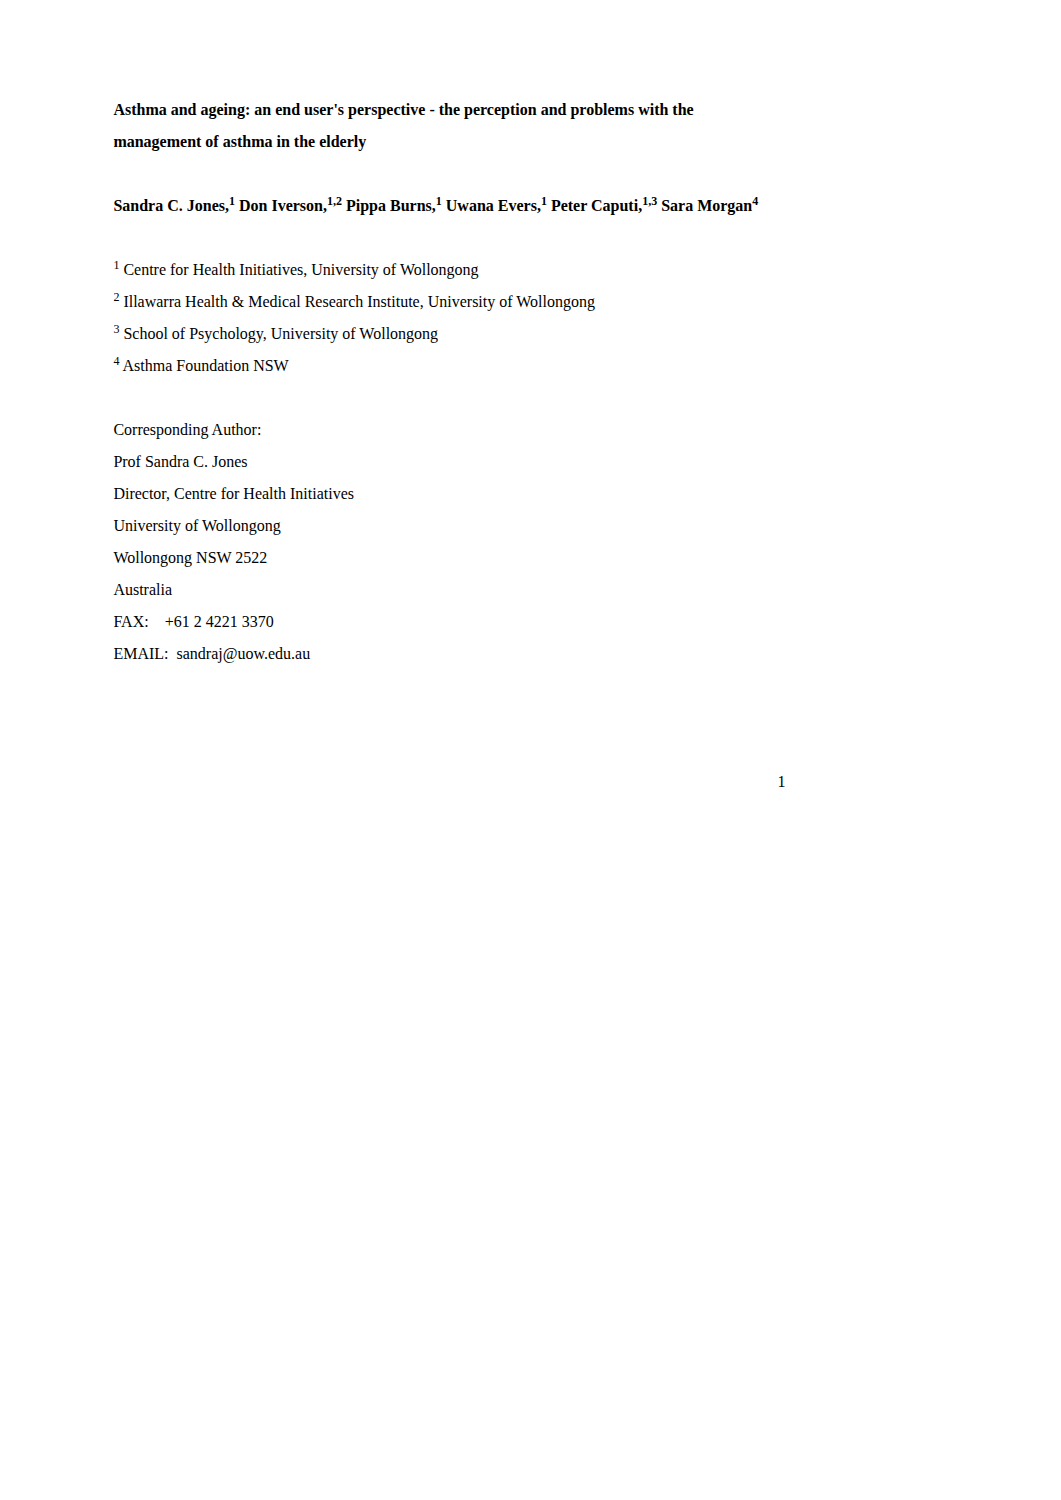Asthma and ageing: an end user's perspective - the perception and problems with the management of asthma in the elderly
Sandra C. Jones,1 Don Iverson,1,2 Pippa Burns,1 Uwana Evers,1 Peter Caputi,1,3 Sara Morgan4
1 Centre for Health Initiatives, University of Wollongong
2 Illawarra Health & Medical Research Institute, University of Wollongong
3 School of Psychology, University of Wollongong
4 Asthma Foundation NSW
Corresponding Author:
Prof Sandra C. Jones
Director, Centre for Health Initiatives
University of Wollongong
Wollongong NSW 2522
Australia
FAX: +61 2 4221 3370
EMAIL: sandraj@uow.edu.au
1